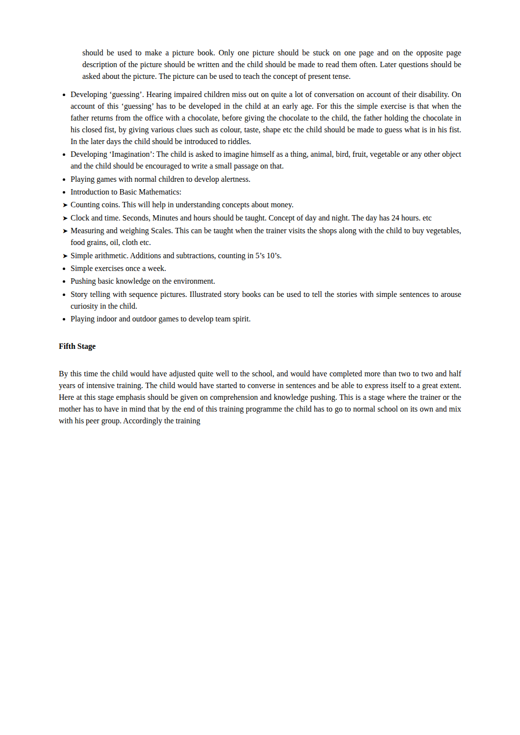should be used to make a picture book. Only one picture should be stuck on one page and on the opposite page description of the picture should be written and the child should be made to read them often. Later questions should be asked about the picture. The picture can be used to teach the concept of present tense.
Developing ‘guessing’. Hearing impaired children miss out on quite a lot of conversation on account of their disability. On account of this ‘guessing’ has to be developed in the child at an early age. For this the simple exercise is that when the father returns from the office with a chocolate, before giving the chocolate to the child, the father holding the chocolate in his closed fist, by giving various clues such as colour, taste, shape etc the child should be made to guess what is in his fist. In the later days the child should be introduced to riddles.
Developing ‘Imagination’: The child is asked to imagine himself as a thing, animal, bird, fruit, vegetable or any other object and the child should be encouraged to write a small passage on that.
Playing games with normal children to develop alertness.
Introduction to Basic Mathematics:
Counting coins. This will help in understanding concepts about money.
Clock and time. Seconds, Minutes and hours should be taught. Concept of day and night. The day has 24 hours. etc
Measuring and weighing Scales. This can be taught when the trainer visits the shops along with the child to buy vegetables, food grains, oil, cloth etc.
Simple arithmetic. Additions and subtractions, counting in 5’s 10’s.
Simple exercises once a week.
Pushing basic knowledge on the environment.
Story telling with sequence pictures. Illustrated story books can be used to tell the stories with simple sentences to arouse curiosity in the child.
Playing indoor and outdoor games to develop team spirit.
Fifth Stage
By this time the child would have adjusted quite well to the school, and would have completed more than two to two and half years of intensive training. The child would have started to converse in sentences and be able to express itself to a great extent. Here at this stage emphasis should be given on comprehension and knowledge pushing. This is a stage where the trainer or the mother has to have in mind that by the end of this training programme the child has to go to normal school on its own and mix with his peer group. Accordingly the training